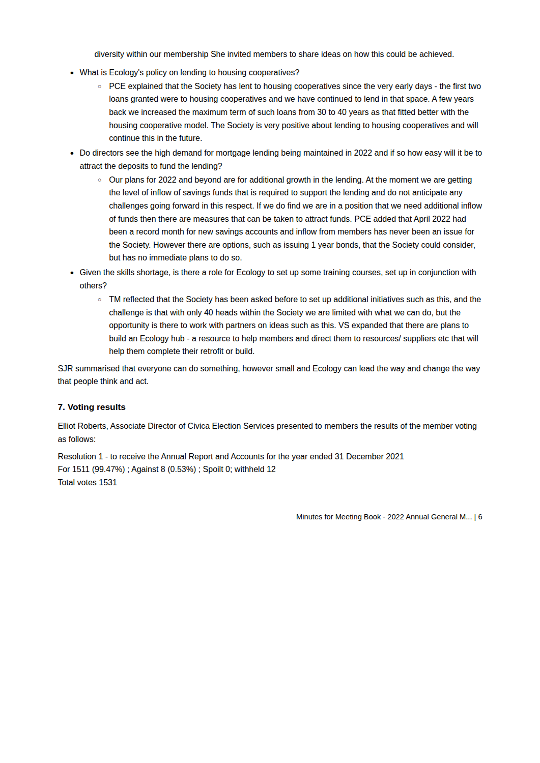diversity within our membership She invited members to share ideas on how this could be achieved.
What is Ecology's policy on lending to housing cooperatives?
PCE explained that the Society has lent to housing cooperatives since the very early days - the first two loans granted were to housing cooperatives and we have continued to lend in that space. A few years back we increased the maximum term of such loans from 30 to 40 years as that fitted better with the housing cooperative model. The Society is very positive about lending to housing cooperatives and will continue this in the future.
Do directors see the high demand for mortgage lending being maintained in 2022 and if so how easy will it be to attract the deposits to fund the lending?
Our plans for 2022 and beyond are for additional growth in the lending. At the moment we are getting the level of inflow of savings funds that is required to support the lending and do not anticipate any challenges going forward in this respect. If we do find we are in a position that we need additional inflow of funds then there are measures that can be taken to attract funds. PCE added that April 2022 had been a record month for new savings accounts and inflow from members has never been an issue for the Society. However there are options, such as issuing 1 year bonds, that the Society could consider, but has no immediate plans to do so.
Given the skills shortage, is there a role for Ecology to set up some training courses, set up in conjunction with others?
TM reflected that the Society has been asked before to set up additional initiatives such as this, and the challenge is that with only 40 heads within the Society we are limited with what we can do, but the opportunity is there to work with partners on ideas such as this. VS expanded that there are plans to build an Ecology hub - a resource to help members and direct them to resources/ suppliers etc that will help them complete their retrofit or build.
SJR summarised that everyone can do something, however small and Ecology can lead the way and change the way that people think and act.
7. Voting results
Elliot Roberts, Associate Director of Civica Election Services presented to members the results of the member voting as follows:
Resolution 1 - to receive the Annual Report and Accounts for the year ended 31 December 2021
For 1511 (99.47%) ; Against 8 (0.53%) ; Spoilt 0; withheld 12
Total votes 1531
Minutes for Meeting Book - 2022 Annual General M... | 6